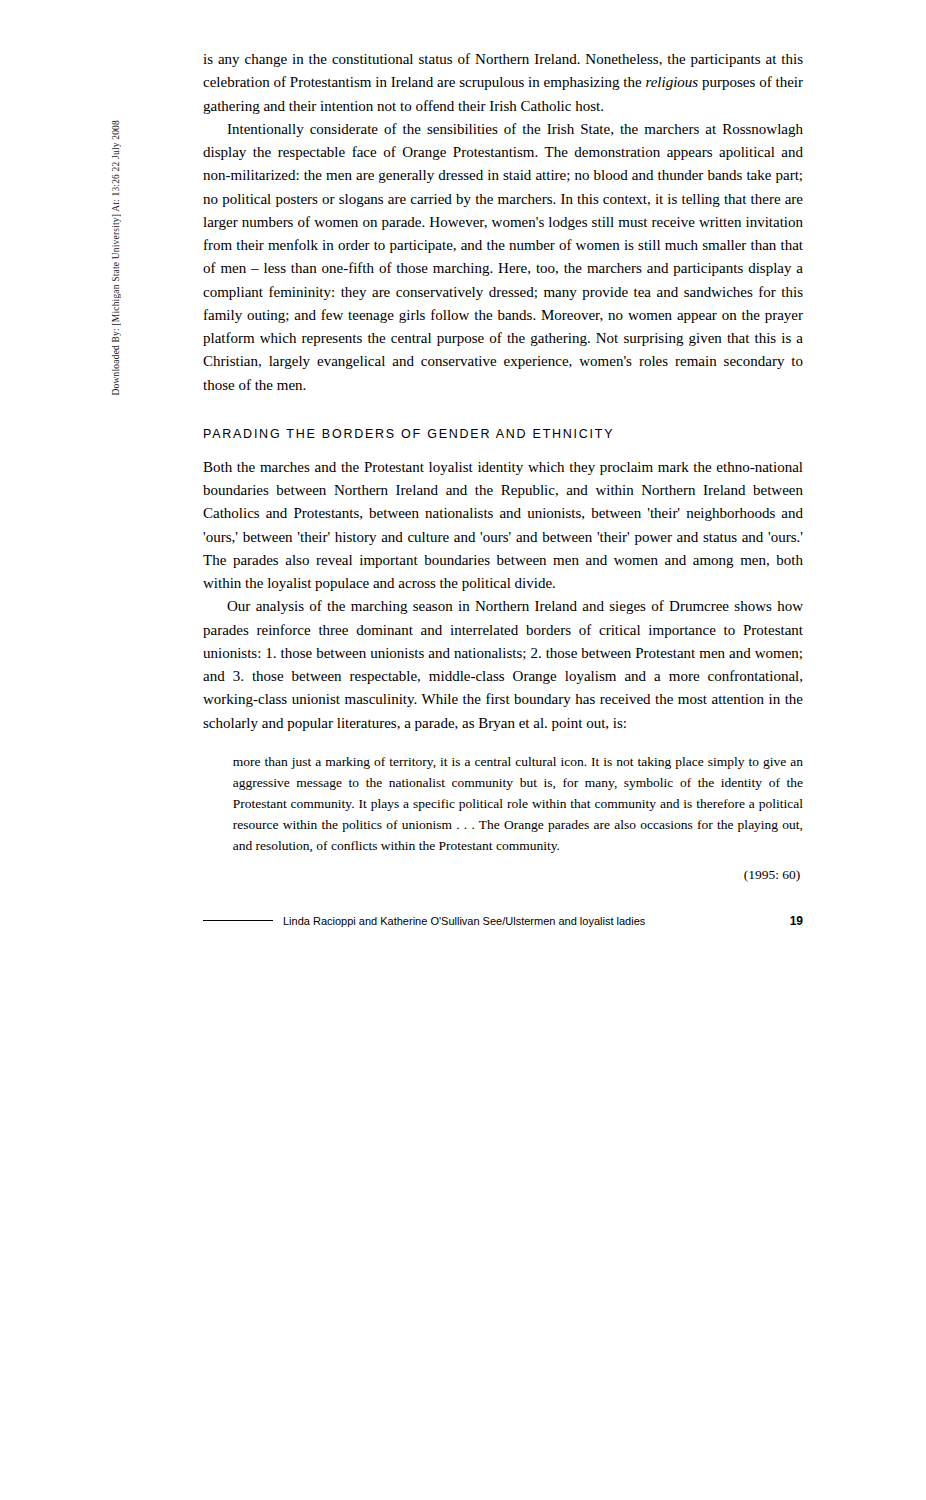Downloaded By: [Michigan State University] At: 13:26 22 July 2008
is any change in the constitutional status of Northern Ireland. Nonetheless, the participants at this celebration of Protestantism in Ireland are scrupulous in emphasizing the religious purposes of their gathering and their intention not to offend their Irish Catholic host.
Intentionally considerate of the sensibilities of the Irish State, the marchers at Rossnowlagh display the respectable face of Orange Protestantism. The demonstration appears apolitical and non-militarized: the men are generally dressed in staid attire; no blood and thunder bands take part; no political posters or slogans are carried by the marchers. In this context, it is telling that there are larger numbers of women on parade. However, women's lodges still must receive written invitation from their menfolk in order to participate, and the number of women is still much smaller than that of men – less than one-fifth of those marching. Here, too, the marchers and participants display a compliant femininity: they are conservatively dressed; many provide tea and sandwiches for this family outing; and few teenage girls follow the bands. Moreover, no women appear on the prayer platform which represents the central purpose of the gathering. Not surprising given that this is a Christian, largely evangelical and conservative experience, women's roles remain secondary to those of the men.
Parading the borders of gender and ethnicity
Both the marches and the Protestant loyalist identity which they proclaim mark the ethno-national boundaries between Northern Ireland and the Republic, and within Northern Ireland between Catholics and Protestants, between nationalists and unionists, between 'their' neighborhoods and 'ours,' between 'their' history and culture and 'ours' and between 'their' power and status and 'ours.' The parades also reveal important boundaries between men and women and among men, both within the loyalist populace and across the political divide.
Our analysis of the marching season in Northern Ireland and sieges of Drumcree shows how parades reinforce three dominant and interrelated borders of critical importance to Protestant unionists: 1. those between unionists and nationalists; 2. those between Protestant men and women; and 3. those between respectable, middle-class Orange loyalism and a more confrontational, working-class unionist masculinity. While the first boundary has received the most attention in the scholarly and popular literatures, a parade, as Bryan et al. point out, is:
more than just a marking of territory, it is a central cultural icon. It is not taking place simply to give an aggressive message to the nationalist community but is, for many, symbolic of the identity of the Protestant community. It plays a specific political role within that community and is therefore a political resource within the politics of unionism . . . The Orange parades are also occasions for the playing out, and resolution, of conflicts within the Protestant community.
(1995: 60)
Linda Racioppi and Katherine O'Sullivan See/Ulstermen and loyalist ladies 19